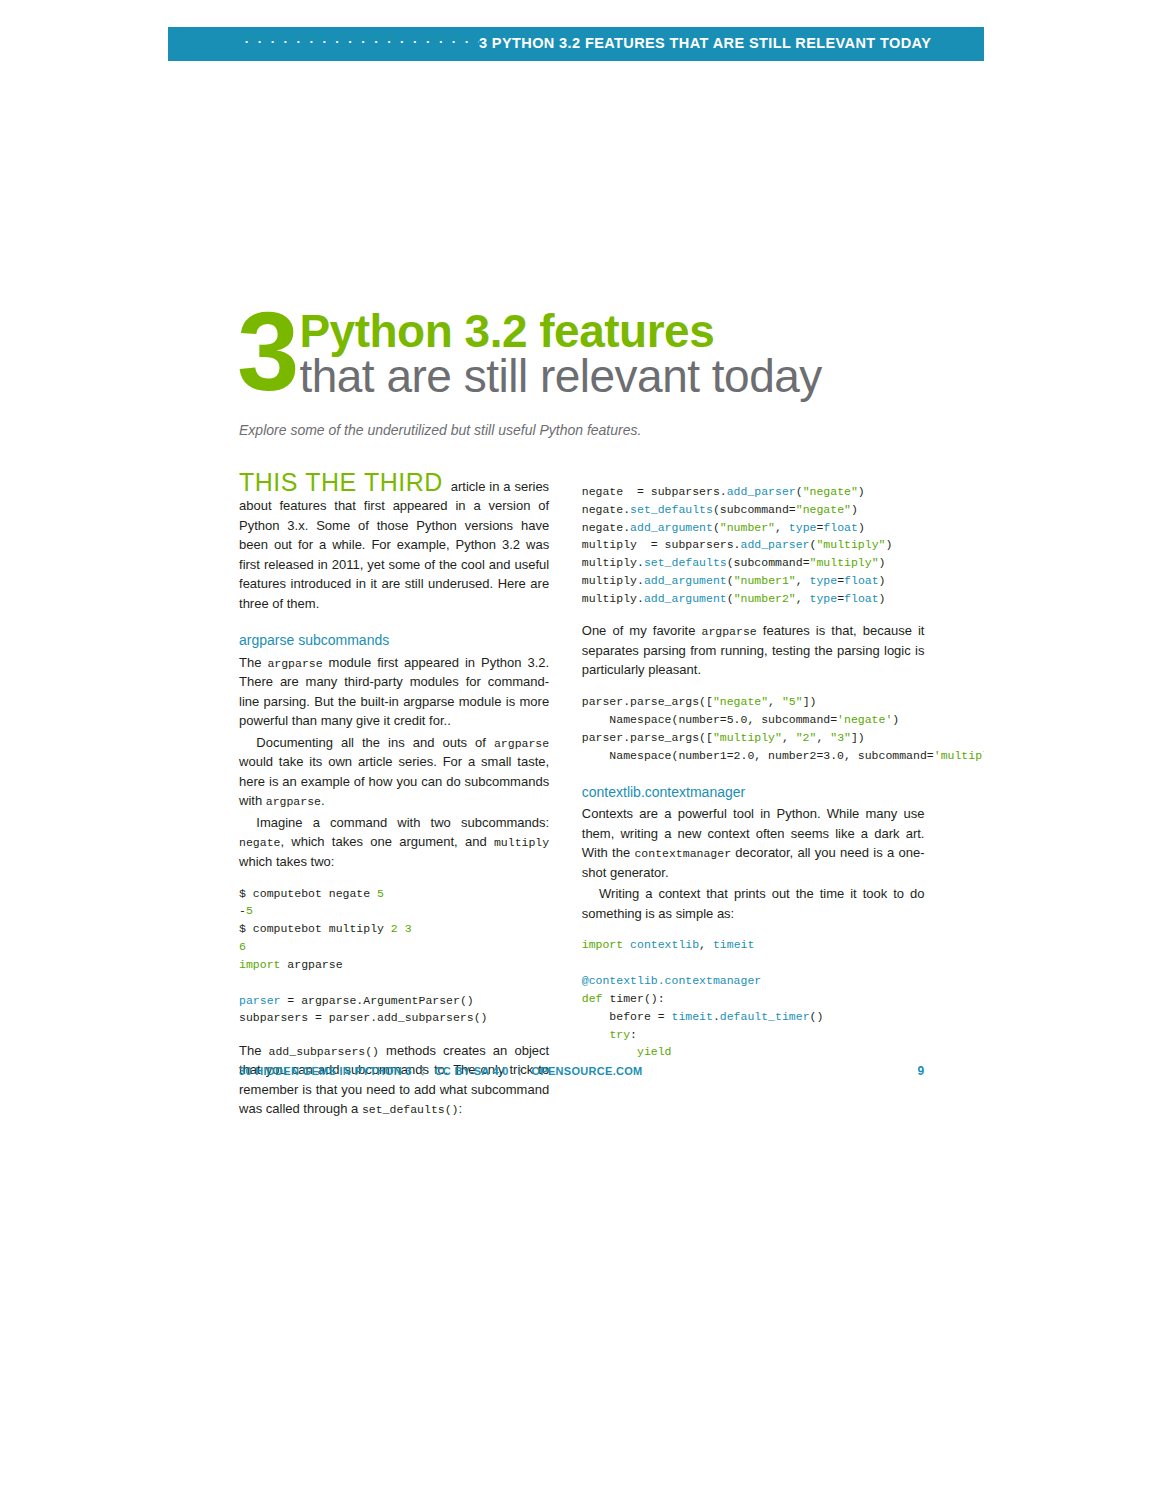· · · · · · · · · · · · · · · · · · · · · · · · · · · ·
3 Python 3.2 features that are still relevant today
3
Python 3.2 features
that are still relevant today
Explore some of the underutilized but still useful Python features.
This the third article in a series about features that first appeared in a version of Python 3.x. Some of those Python versions have been out for a while. For example, Python 3.2 was first released in 2011, yet some of the cool and useful features introduced in it are still underused. Here are three of them.
argparse subcommands
The argparse module first appeared in Python 3.2. There are many third-party modules for command-line parsing. But the built-in argparse module is more powerful than many give it credit for..
Documenting all the ins and outs of argparse would take its own article series. For a small taste, here is an example of how you can do subcommands with argparse.
Imagine a command with two subcommands: negate, which takes one argument, and multiply which takes two:
$ computebot negate 5
-5
$ computebot multiply 2 3
6
import argparse

parser = argparse.ArgumentParser()
subparsers = parser.add_subparsers()
The add_subparsers() methods creates an object that you can add subcommands to. The only trick to remember is that you need to add what subcommand was called through a set_defaults():
negate  = subparsers.add_parser("negate")
negate.set_defaults(subcommand="negate")
negate.add_argument("number", type=float)
multiply  = subparsers.add_parser("multiply")
multiply.set_defaults(subcommand="multiply")
multiply.add_argument("number1", type=float)
multiply.add_argument("number2", type=float)
One of my favorite argparse features is that, because it separates parsing from running, testing the parsing logic is particularly pleasant.
parser.parse_args(["negate", "5"])
    Namespace(number=5.0, subcommand='negate')
parser.parse_args(["multiply", "2", "3"])
    Namespace(number1=2.0, number2=3.0, subcommand='multiply')
contextlib.contextmanager
Contexts are a powerful tool in Python. While many use them, writing a new context often seems like a dark art. With the contextmanager decorator, all you need is a one-shot generator.
Writing a context that prints out the time it took to do something is as simple as:
import contextlib, timeit

@contextlib.contextmanager
def timer():
    before = timeit.default_timer()
    try:
        yield
30 HIDDEN GEMS IN PYTHON 3 ⋮ CC BY-SA 4.0 ⋮ OPENSOURCE.COM
9